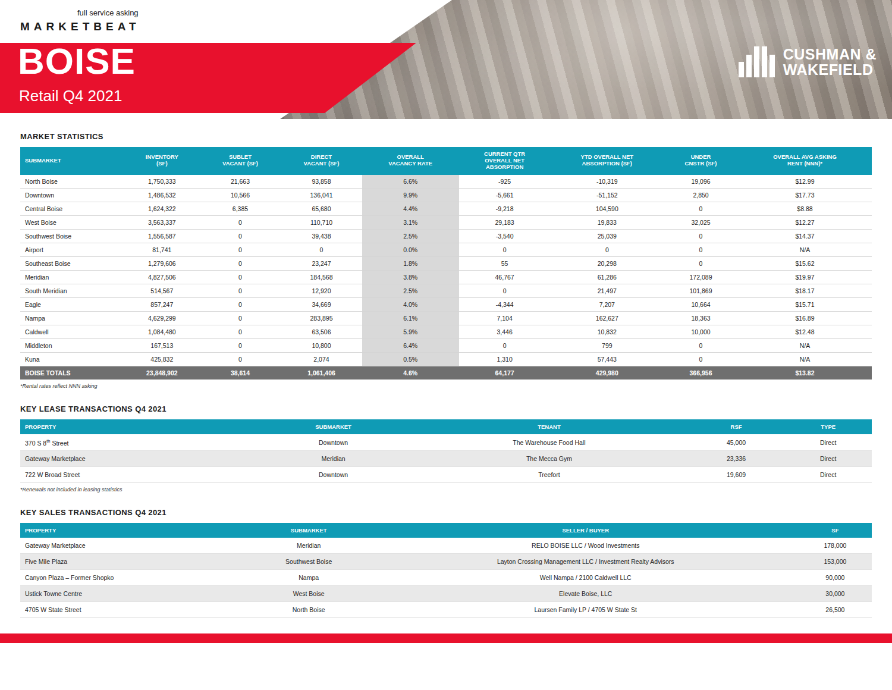full service asking
MARKETBEAT
BOISE
Retail Q4 2021
CUSHMAN & WAKEFIELD
MARKET STATISTICS
| SUBMARKET | INVENTORY (SF) | SUBLET VACANT (SF) | DIRECT VACANT (SF) | OVERALL VACANCY RATE | CURRENT QTR OVERALL NET ABSORPTION | YTD OVERALL NET ABSORPTION (SF) | UNDER CNSTR (SF) | OVERALL AVG ASKING RENT (NNN)* |
| --- | --- | --- | --- | --- | --- | --- | --- | --- |
| North Boise | 1,750,333 | 21,663 | 93,858 | 6.6% | -925 | -10,319 | 19,096 | $12.99 |
| Downtown | 1,486,532 | 10,566 | 136,041 | 9.9% | -5,661 | -51,152 | 2,850 | $17.73 |
| Central Boise | 1,624,322 | 6,385 | 65,680 | 4.4% | -9,218 | 104,590 | 0 | $8.88 |
| West Boise | 3,563,337 | 0 | 110,710 | 3.1% | 29,183 | 19,833 | 32,025 | $12.27 |
| Southwest Boise | 1,556,587 | 0 | 39,438 | 2.5% | -3,540 | 25,039 | 0 | $14.37 |
| Airport | 81,741 | 0 | 0 | 0.0% | 0 | 0 | 0 | N/A |
| Southeast Boise | 1,279,606 | 0 | 23,247 | 1.8% | 55 | 20,298 | 0 | $15.62 |
| Meridian | 4,827,506 | 0 | 184,568 | 3.8% | 46,767 | 61,286 | 172,089 | $19.97 |
| South Meridian | 514,567 | 0 | 12,920 | 2.5% | 0 | 21,497 | 101,869 | $18.17 |
| Eagle | 857,247 | 0 | 34,669 | 4.0% | -4,344 | 7,207 | 10,664 | $15.71 |
| Nampa | 4,629,299 | 0 | 283,895 | 6.1% | 7,104 | 162,627 | 18,363 | $16.89 |
| Caldwell | 1,084,480 | 0 | 63,506 | 5.9% | 3,446 | 10,832 | 10,000 | $12.48 |
| Middleton | 167,513 | 0 | 10,800 | 6.4% | 0 | 799 | 0 | N/A |
| Kuna | 425,832 | 0 | 2,074 | 0.5% | 1,310 | 57,443 | 0 | N/A |
| BOISE TOTALS | 23,848,902 | 38,614 | 1,061,406 | 4.6% | 64,177 | 429,980 | 366,956 | $13.82 |
*Rental rates reflect NNN asking
KEY LEASE TRANSACTIONS Q4 2021
| PROPERTY | SUBMARKET | TENANT | RSF | TYPE |
| --- | --- | --- | --- | --- |
| 370 S 8 th Street | Downtown | The Warehouse Food Hall | 45,000 | Direct |
| Gateway Marketplace | Meridian | The Mecca Gym | 23,336 | Direct |
| 722 W Broad Street | Downtown | Treefort | 19,609 | Direct |
*Renewals not included in leasing statistics
KEY SALES TRANSACTIONS Q4 2021
| PROPERTY | SUBMARKET | SELLER / BUYER | SF |
| --- | --- | --- | --- |
| Gateway Marketplace | Meridian | RELO BOISE LLC / Wood Investments | 178,000 |
| Five Mile Plaza | Southwest Boise | Layton Crossing Management LLC / Investment Realty Advisors | 153,000 |
| Canyon Plaza – Former Shopko | Nampa | Well Nampa / 2100 Caldwell LLC | 90,000 |
| Ustick Towne Centre | West Boise | Elevate Boise, LLC | 30,000 |
| 4705 W State Street | North Boise | Laursen Family LP / 4705 W State St | 26,500 |